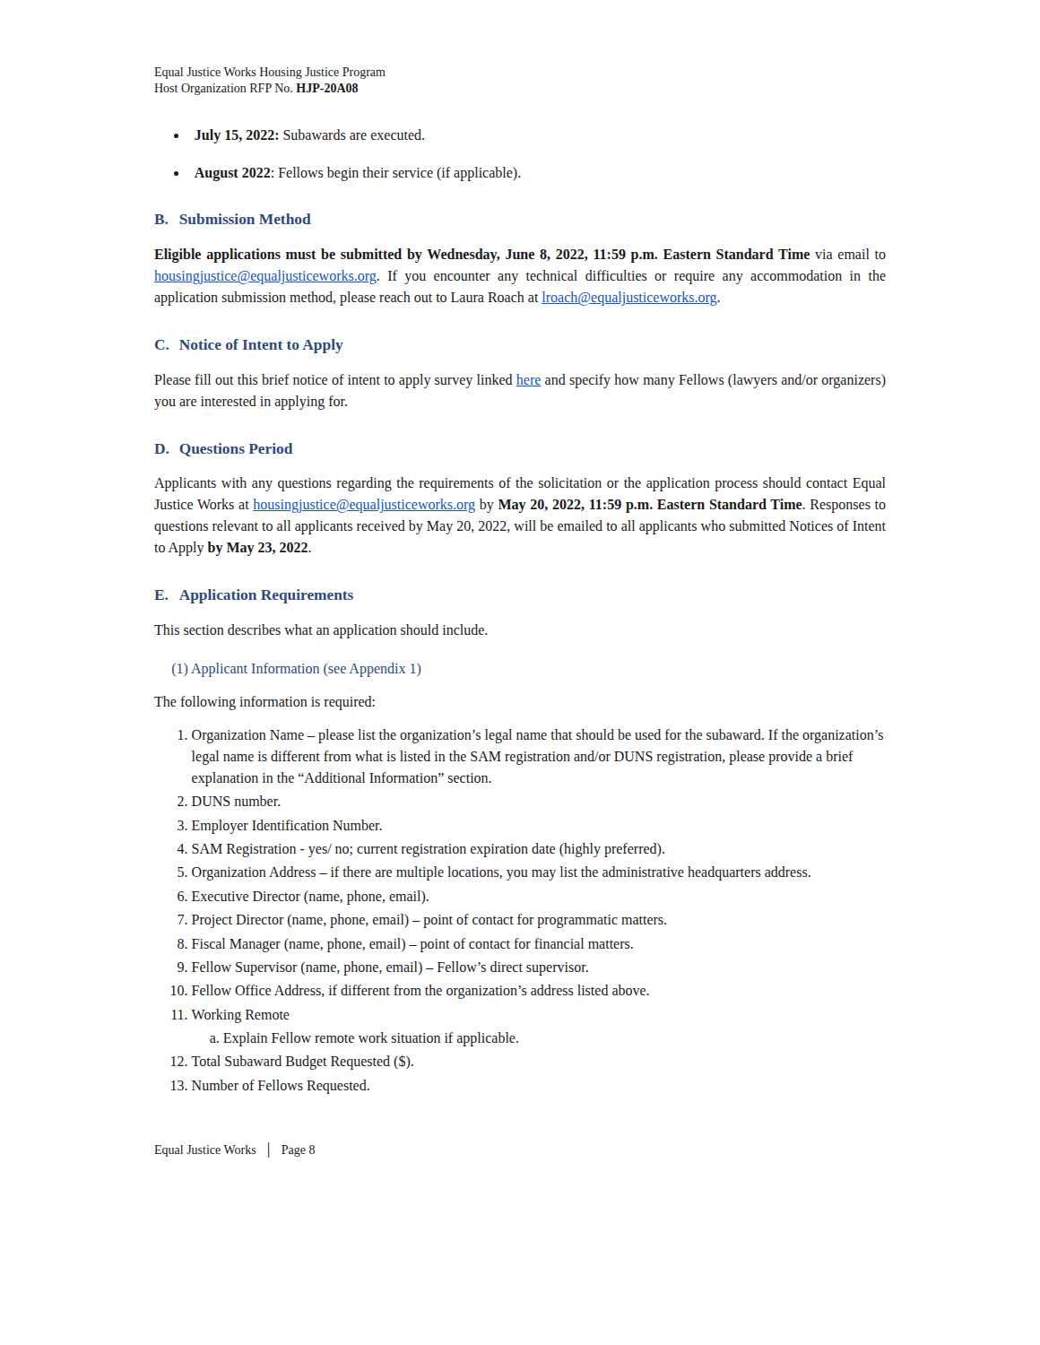Equal Justice Works Housing Justice Program Host Organization RFP No. HJP-20A08
July 15, 2022: Subawards are executed.
August 2022: Fellows begin their service (if applicable).
B. Submission Method
Eligible applications must be submitted by Wednesday, June 8, 2022, 11:59 p.m. Eastern Standard Time via email to housingjustice@equaljusticeworks.org. If you encounter any technical difficulties or require any accommodation in the application submission method, please reach out to Laura Roach at lroach@equaljusticeworks.org.
C. Notice of Intent to Apply
Please fill out this brief notice of intent to apply survey linked here and specify how many Fellows (lawyers and/or organizers) you are interested in applying for.
D. Questions Period
Applicants with any questions regarding the requirements of the solicitation or the application process should contact Equal Justice Works at housingjustice@equaljusticeworks.org by May 20, 2022, 11:59 p.m. Eastern Standard Time. Responses to questions relevant to all applicants received by May 20, 2022, will be emailed to all applicants who submitted Notices of Intent to Apply by May 23, 2022.
E. Application Requirements
This section describes what an application should include.
(1) Applicant Information (see Appendix 1)
The following information is required:
Organization Name – please list the organization’s legal name that should be used for the subaward. If the organization’s legal name is different from what is listed in the SAM registration and/or DUNS registration, please provide a brief explanation in the “Additional Information” section.
DUNS number.
Employer Identification Number.
SAM Registration - yes/ no; current registration expiration date (highly preferred).
Organization Address – if there are multiple locations, you may list the administrative headquarters address.
Executive Director (name, phone, email).
Project Director (name, phone, email) – point of contact for programmatic matters.
Fiscal Manager (name, phone, email) – point of contact for financial matters.
Fellow Supervisor (name, phone, email) – Fellow’s direct supervisor.
Fellow Office Address, if different from the organization’s address listed above.
Working Remote
Explain Fellow remote work situation if applicable.
Total Subaward Budget Requested ($).
Number of Fellows Requested.
Equal Justice Works │ Page 8